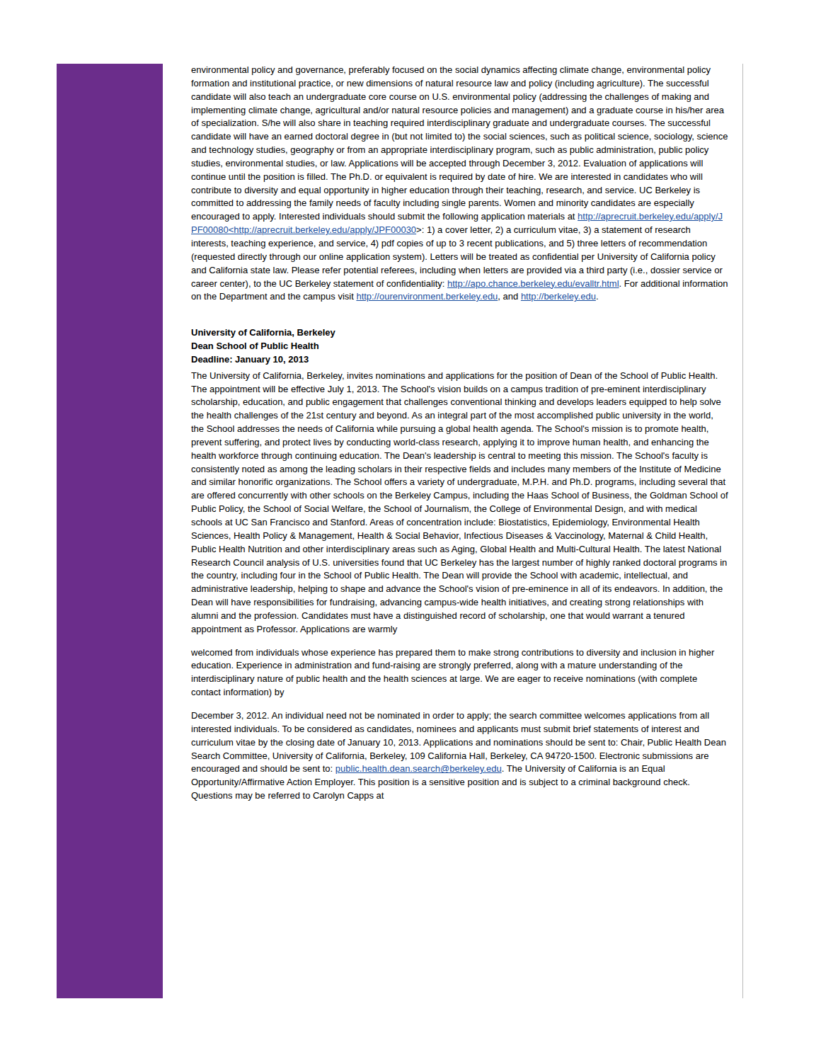environmental policy and governance, preferably focused on the social dynamics affecting climate change, environmental policy formation and institutional practice, or new dimensions of natural resource law and policy (including agriculture). The successful candidate will also teach an undergraduate core course on U.S. environmental policy (addressing the challenges of making and implementing climate change, agricultural and/or natural resource policies and management) and a graduate course in his/her area of specialization. S/he will also share in teaching required interdisciplinary graduate and undergraduate courses. The successful candidate will have an earned doctoral degree in (but not limited to) the social sciences, such as political science, sociology, science and technology studies, geography or from an appropriate interdisciplinary program, such as public administration, public policy studies, environmental studies, or law. Applications will be accepted through December 3, 2012. Evaluation of applications will continue until the position is filled. The Ph.D. or equivalent is required by date of hire. We are interested in candidates who will contribute to diversity and equal opportunity in higher education through their teaching, research, and service. UC Berkeley is committed to addressing the family needs of faculty including single parents. Women and minority candidates are especially encouraged to apply. Interested individuals should submit the following application materials at http://aprecruit.berkeley.edu/apply/JPF00080<http://aprecruit.berkeley.edu/apply/JPF00030>: 1) a cover letter, 2) a curriculum vitae, 3) a statement of research interests, teaching experience, and service, 4) pdf copies of up to 3 recent publications, and 5) three letters of recommendation (requested directly through our online application system). Letters will be treated as confidential per University of California policy and California state law. Please refer potential referees, including when letters are provided via a third party (i.e., dossier service or career center), to the UC Berkeley statement of confidentiality: http://apo.chance.berkeley.edu/evalltr.html. For additional information on the Department and the campus visit http://ourenvironment.berkeley.edu, and http://berkeley.edu.
University of California, Berkeley
Dean School of Public Health
Deadline: January 10, 2013
The University of California, Berkeley, invites nominations and applications for the position of Dean of the School of Public Health. The appointment will be effective July 1, 2013. The School's vision builds on a campus tradition of pre-eminent interdisciplinary scholarship, education, and public engagement that challenges conventional thinking and develops leaders equipped to help solve the health challenges of the 21st century and beyond. As an integral part of the most accomplished public university in the world, the School addresses the needs of California while pursuing a global health agenda. The School's mission is to promote health, prevent suffering, and protect lives by conducting world-class research, applying it to improve human health, and enhancing the health workforce through continuing education. The Dean's leadership is central to meeting this mission. The School's faculty is consistently noted as among the leading scholars in their respective fields and includes many members of the Institute of Medicine and similar honorific organizations. The School offers a variety of undergraduate, M.P.H. and Ph.D. programs, including several that are offered concurrently with other schools on the Berkeley Campus, including the Haas School of Business, the Goldman School of Public Policy, the School of Social Welfare, the School of Journalism, the College of Environmental Design, and with medical schools at UC San Francisco and Stanford. Areas of concentration include: Biostatistics, Epidemiology, Environmental Health Sciences, Health Policy & Management, Health & Social Behavior, Infectious Diseases & Vaccinology, Maternal & Child Health, Public Health Nutrition and other interdisciplinary areas such as Aging, Global Health and Multi-Cultural Health. The latest National Research Council analysis of U.S. universities found that UC Berkeley has the largest number of highly ranked doctoral programs in the country, including four in the School of Public Health. The Dean will provide the School with academic, intellectual, and administrative leadership, helping to shape and advance the School's vision of pre-eminence in all of its endeavors. In addition, the Dean will have responsibilities for fundraising, advancing campus-wide health initiatives, and creating strong relationships with alumni and the profession. Candidates must have a distinguished record of scholarship, one that would warrant a tenured appointment as Professor. Applications are warmly
welcomed from individuals whose experience has prepared them to make strong contributions to diversity and inclusion in higher education. Experience in administration and fund-raising are strongly preferred, along with a mature understanding of the interdisciplinary nature of public health and the health sciences at large. We are eager to receive nominations (with complete contact information) by
December 3, 2012. An individual need not be nominated in order to apply; the search committee welcomes applications from all interested individuals. To be considered as candidates, nominees and applicants must submit brief statements of interest and curriculum vitae by the closing date of January 10, 2013. Applications and nominations should be sent to: Chair, Public Health Dean Search Committee, University of California, Berkeley, 109 California Hall, Berkeley, CA 94720-1500. Electronic submissions are encouraged and should be sent to: public.health.dean.search@berkeley.edu. The University of California is an Equal Opportunity/Affirmative Action Employer. This position is a sensitive position and is subject to a criminal background check. Questions may be referred to Carolyn Capps at